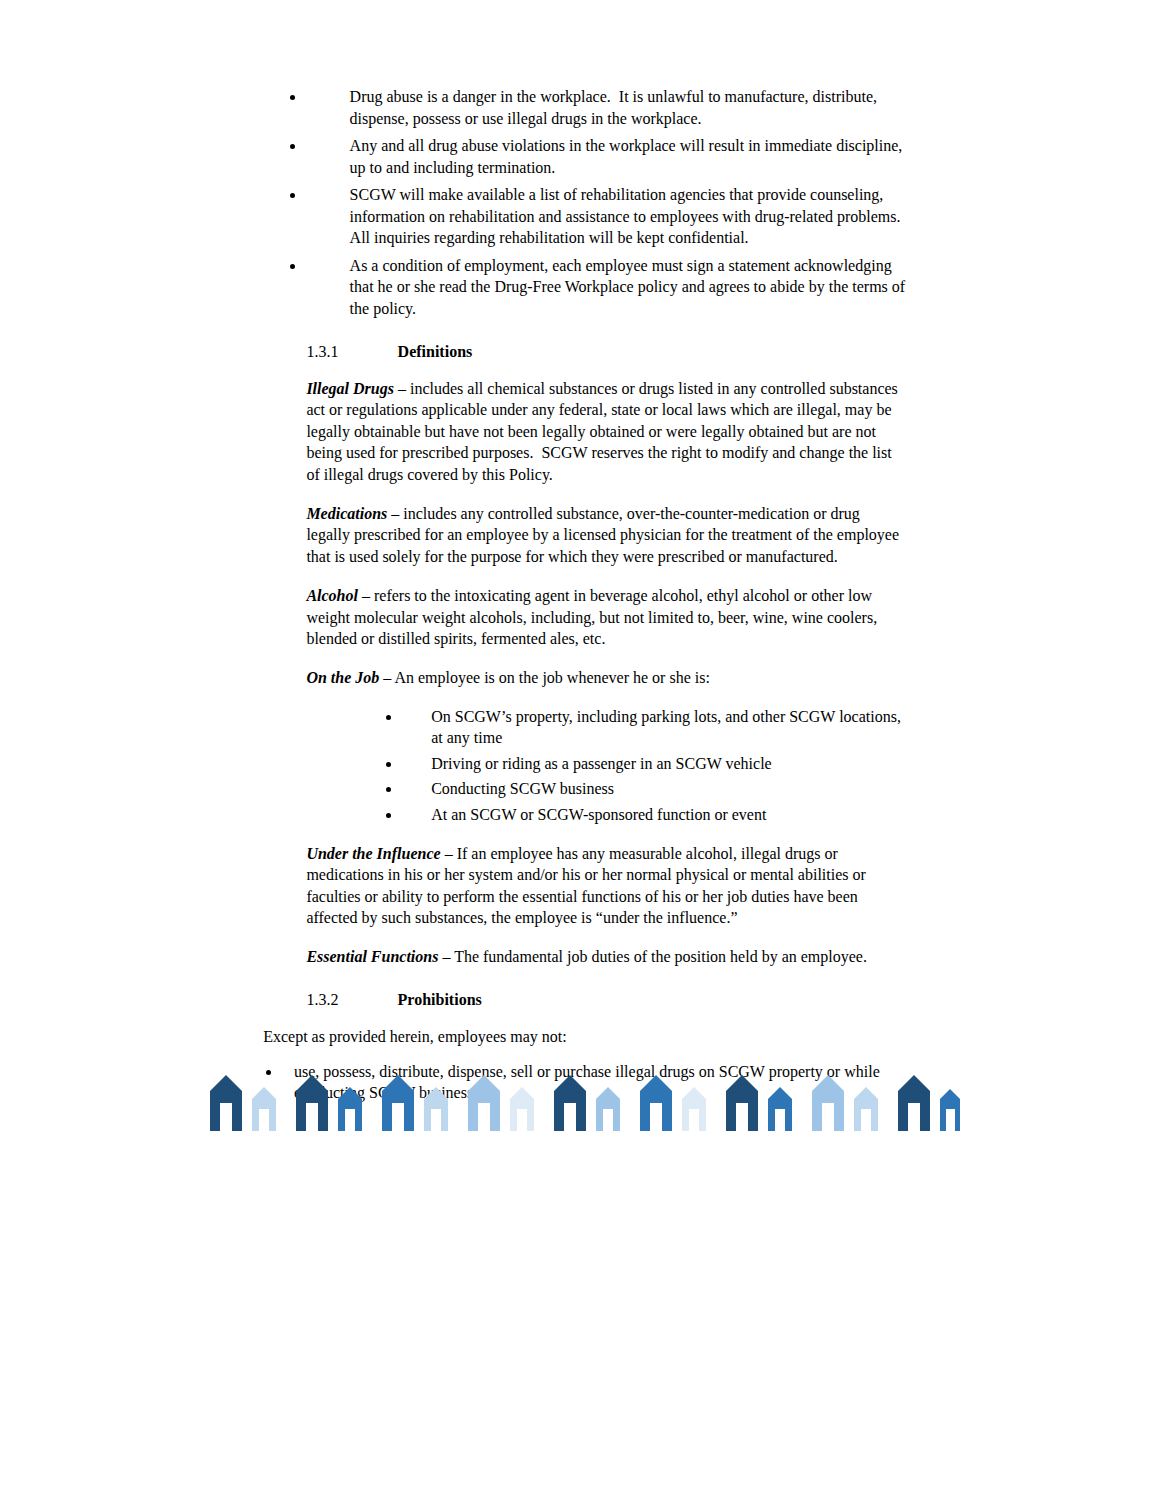Drug abuse is a danger in the workplace. It is unlawful to manufacture, distribute, dispense, possess or use illegal drugs in the workplace.
Any and all drug abuse violations in the workplace will result in immediate discipline, up to and including termination.
SCGW will make available a list of rehabilitation agencies that provide counseling, information on rehabilitation and assistance to employees with drug-related problems. All inquiries regarding rehabilitation will be kept confidential.
As a condition of employment, each employee must sign a statement acknowledging that he or she read the Drug-Free Workplace policy and agrees to abide by the terms of the policy.
1.3.1 Definitions
Illegal Drugs – includes all chemical substances or drugs listed in any controlled substances act or regulations applicable under any federal, state or local laws which are illegal, may be legally obtainable but have not been legally obtained or were legally obtained but are not being used for prescribed purposes. SCGW reserves the right to modify and change the list of illegal drugs covered by this Policy.
Medications – includes any controlled substance, over-the-counter-medication or drug legally prescribed for an employee by a licensed physician for the treatment of the employee that is used solely for the purpose for which they were prescribed or manufactured.
Alcohol – refers to the intoxicating agent in beverage alcohol, ethyl alcohol or other low weight molecular weight alcohols, including, but not limited to, beer, wine, wine coolers, blended or distilled spirits, fermented ales, etc.
On the Job – An employee is on the job whenever he or she is:
On SCGW’s property, including parking lots, and other SCGW locations, at any time
Driving or riding as a passenger in an SCGW vehicle
Conducting SCGW business
At an SCGW or SCGW-sponsored function or event
Under the Influence – If an employee has any measurable alcohol, illegal drugs or medications in his or her system and/or his or her normal physical or mental abilities or faculties or ability to perform the essential functions of his or her job duties have been affected by such substances, the employee is “under the influence.”
Essential Functions – The fundamental job duties of the position held by an employee.
1.3.2 Prohibitions
Except as provided herein, employees may not:
use, possess, distribute, dispense, sell or purchase illegal drugs on SCGW property or while conducting SCGW business